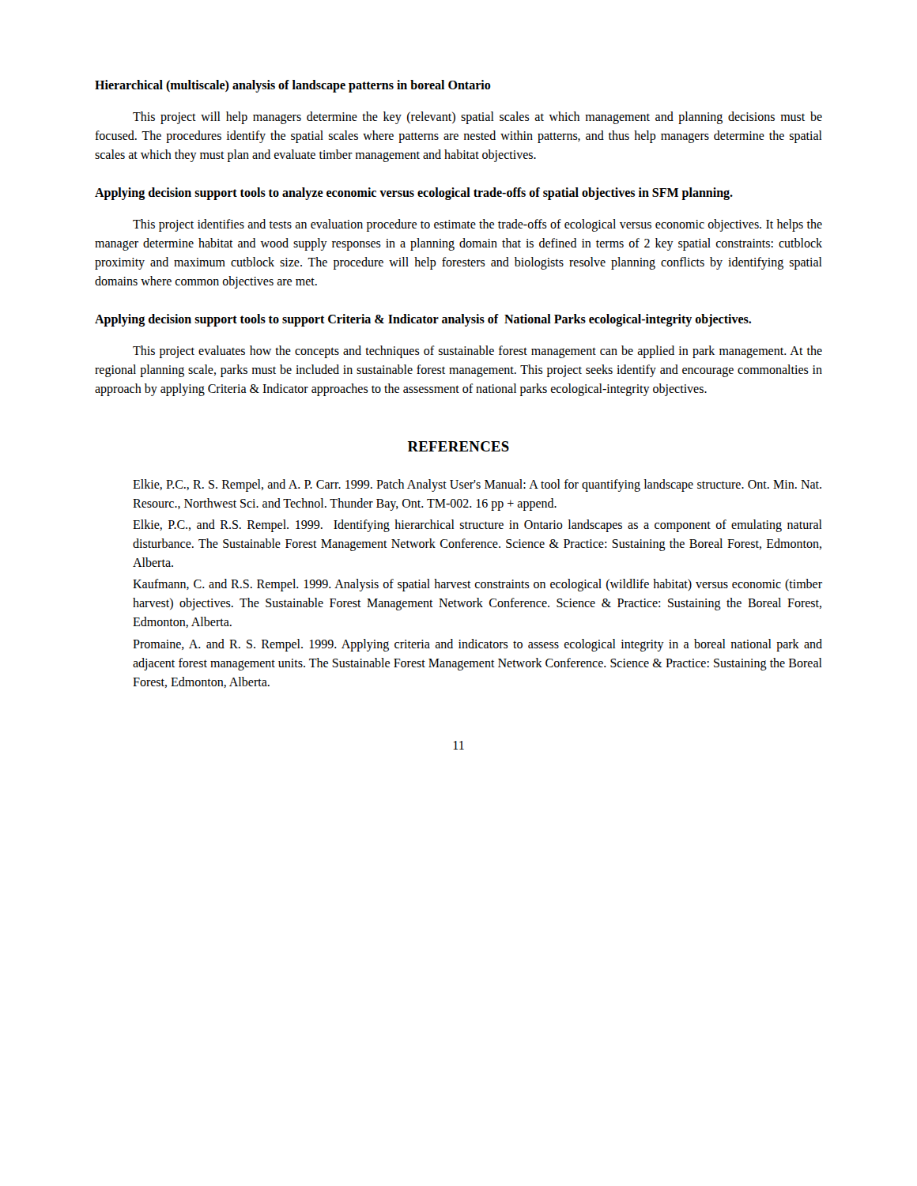Hierarchical (multiscale) analysis of landscape patterns in boreal Ontario
This project will help managers determine the key (relevant) spatial scales at which management and planning decisions must be focused. The procedures identify the spatial scales where patterns are nested within patterns, and thus help managers determine the spatial scales at which they must plan and evaluate timber management and habitat objectives.
Applying decision support tools to analyze economic versus ecological trade-offs of spatial objectives in SFM planning.
This project identifies and tests an evaluation procedure to estimate the trade-offs of ecological versus economic objectives. It helps the manager determine habitat and wood supply responses in a planning domain that is defined in terms of 2 key spatial constraints: cutblock proximity and maximum cutblock size. The procedure will help foresters and biologists resolve planning conflicts by identifying spatial domains where common objectives are met.
Applying decision support tools to support Criteria & Indicator analysis of National Parks ecological-integrity objectives.
This project evaluates how the concepts and techniques of sustainable forest management can be applied in park management. At the regional planning scale, parks must be included in sustainable forest management. This project seeks identify and encourage commonalties in approach by applying Criteria & Indicator approaches to the assessment of national parks ecological-integrity objectives.
REFERENCES
Elkie, P.C., R. S. Rempel, and A. P. Carr. 1999. Patch Analyst User's Manual: A tool for quantifying landscape structure. Ont. Min. Nat. Resourc., Northwest Sci. and Technol. Thunder Bay, Ont. TM-002. 16 pp + append.
Elkie, P.C., and R.S. Rempel. 1999. Identifying hierarchical structure in Ontario landscapes as a component of emulating natural disturbance. The Sustainable Forest Management Network Conference. Science & Practice: Sustaining the Boreal Forest, Edmonton, Alberta.
Kaufmann, C. and R.S. Rempel. 1999. Analysis of spatial harvest constraints on ecological (wildlife habitat) versus economic (timber harvest) objectives. The Sustainable Forest Management Network Conference. Science & Practice: Sustaining the Boreal Forest, Edmonton, Alberta.
Promaine, A. and R. S. Rempel. 1999. Applying criteria and indicators to assess ecological integrity in a boreal national park and adjacent forest management units. The Sustainable Forest Management Network Conference. Science & Practice: Sustaining the Boreal Forest, Edmonton, Alberta.
11